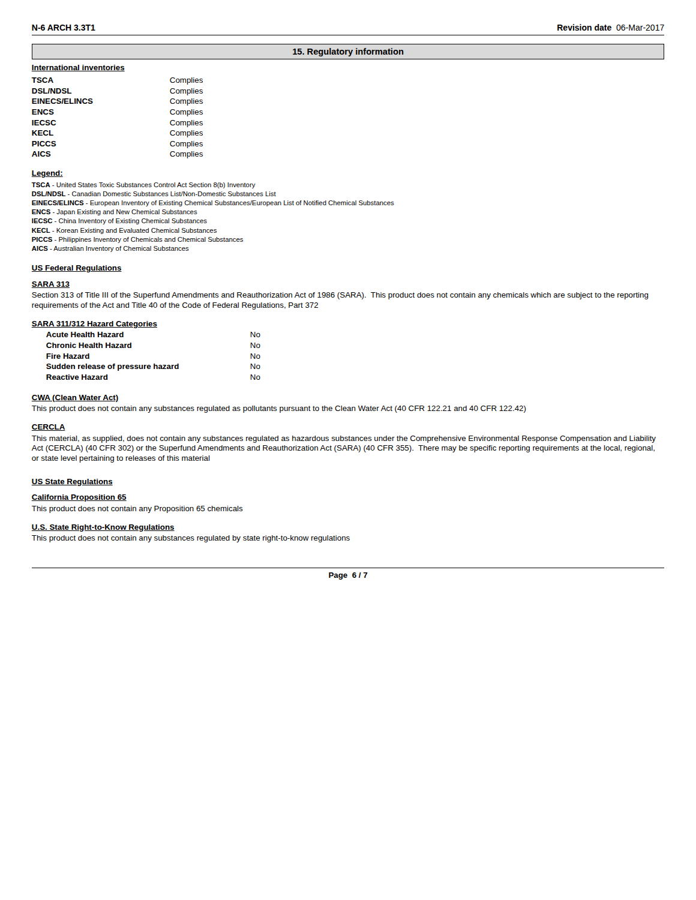N-6 ARCH 3.3T1
Revision date 06-Mar-2017
15. Regulatory information
International inventories
| TSCA | Complies |
| DSL/NDSL | Complies |
| EINECS/ELINCS | Complies |
| ENCS | Complies |
| IECSC | Complies |
| KECL | Complies |
| PICCS | Complies |
| AICS | Complies |
Legend:
TSCA - United States Toxic Substances Control Act Section 8(b) Inventory
DSL/NDSL - Canadian Domestic Substances List/Non-Domestic Substances List
EINECS/ELINCS - European Inventory of Existing Chemical Substances/European List of Notified Chemical Substances
ENCS - Japan Existing and New Chemical Substances
IECSC - China Inventory of Existing Chemical Substances
KECL - Korean Existing and Evaluated Chemical Substances
PICCS - Philippines Inventory of Chemicals and Chemical Substances
AICS - Australian Inventory of Chemical Substances
US Federal Regulations
SARA 313
Section 313 of Title III of the Superfund Amendments and Reauthorization Act of 1986 (SARA). This product does not contain any chemicals which are subject to the reporting requirements of the Act and Title 40 of the Code of Federal Regulations, Part 372
SARA 311/312 Hazard Categories
| Acute Health Hazard | No |
| Chronic Health Hazard | No |
| Fire Hazard | No |
| Sudden release of pressure hazard | No |
| Reactive Hazard | No |
CWA (Clean Water Act)
This product does not contain any substances regulated as pollutants pursuant to the Clean Water Act (40 CFR 122.21 and 40 CFR 122.42)
CERCLA
This material, as supplied, does not contain any substances regulated as hazardous substances under the Comprehensive Environmental Response Compensation and Liability Act (CERCLA) (40 CFR 302) or the Superfund Amendments and Reauthorization Act (SARA) (40 CFR 355). There may be specific reporting requirements at the local, regional, or state level pertaining to releases of this material
US State Regulations
California Proposition 65
This product does not contain any Proposition 65 chemicals
U.S. State Right-to-Know Regulations
This product does not contain any substances regulated by state right-to-know regulations
Page 6 / 7